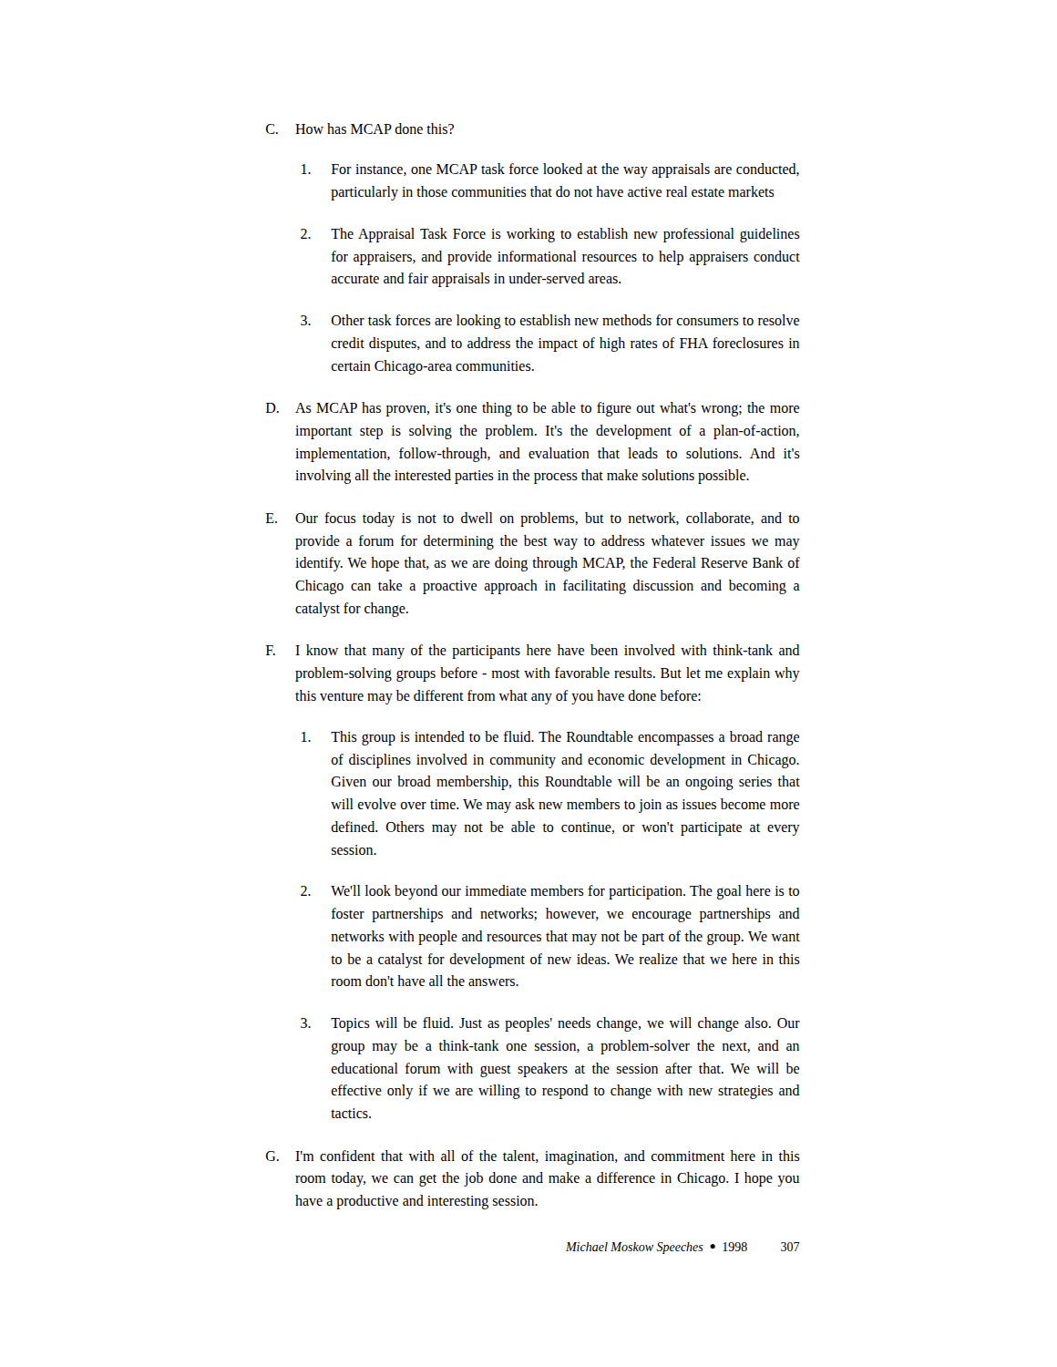C. How has MCAP done this?
1. For instance, one MCAP task force looked at the way appraisals are conducted, particularly in those communities that do not have active real estate markets
2. The Appraisal Task Force is working to establish new professional guidelines for appraisers, and provide informational resources to help appraisers conduct accurate and fair appraisals in under-served areas.
3. Other task forces are looking to establish new methods for consumers to resolve credit disputes, and to address the impact of high rates of FHA foreclosures in certain Chicago-area communities.
D. As MCAP has proven, it's one thing to be able to figure out what's wrong; the more important step is solving the problem. It's the development of a plan-of-action, implementation, follow-through, and evaluation that leads to solutions. And it's involving all the interested parties in the process that make solutions possible.
E. Our focus today is not to dwell on problems, but to network, collaborate, and to provide a forum for determining the best way to address whatever issues we may identify. We hope that, as we are doing through MCAP, the Federal Reserve Bank of Chicago can take a proactive approach in facilitating discussion and becoming a catalyst for change.
F. I know that many of the participants here have been involved with think-tank and problem-solving groups before - most with favorable results. But let me explain why this venture may be different from what any of you have done before:
1. This group is intended to be fluid. The Roundtable encompasses a broad range of disciplines involved in community and economic development in Chicago. Given our broad membership, this Roundtable will be an ongoing series that will evolve over time. We may ask new members to join as issues become more defined. Others may not be able to continue, or won't participate at every session.
2. We'll look beyond our immediate members for participation. The goal here is to foster partnerships and networks; however, we encourage partnerships and networks with people and resources that may not be part of the group. We want to be a catalyst for development of new ideas. We realize that we here in this room don't have all the answers.
3. Topics will be fluid. Just as peoples' needs change, we will change also. Our group may be a think-tank one session, a problem-solver the next, and an educational forum with guest speakers at the session after that. We will be effective only if we are willing to respond to change with new strategies and tactics.
G. I'm confident that with all of the talent, imagination, and commitment here in this room today, we can get the job done and make a difference in Chicago. I hope you have a productive and interesting session.
Michael Moskow Speeches●1998307